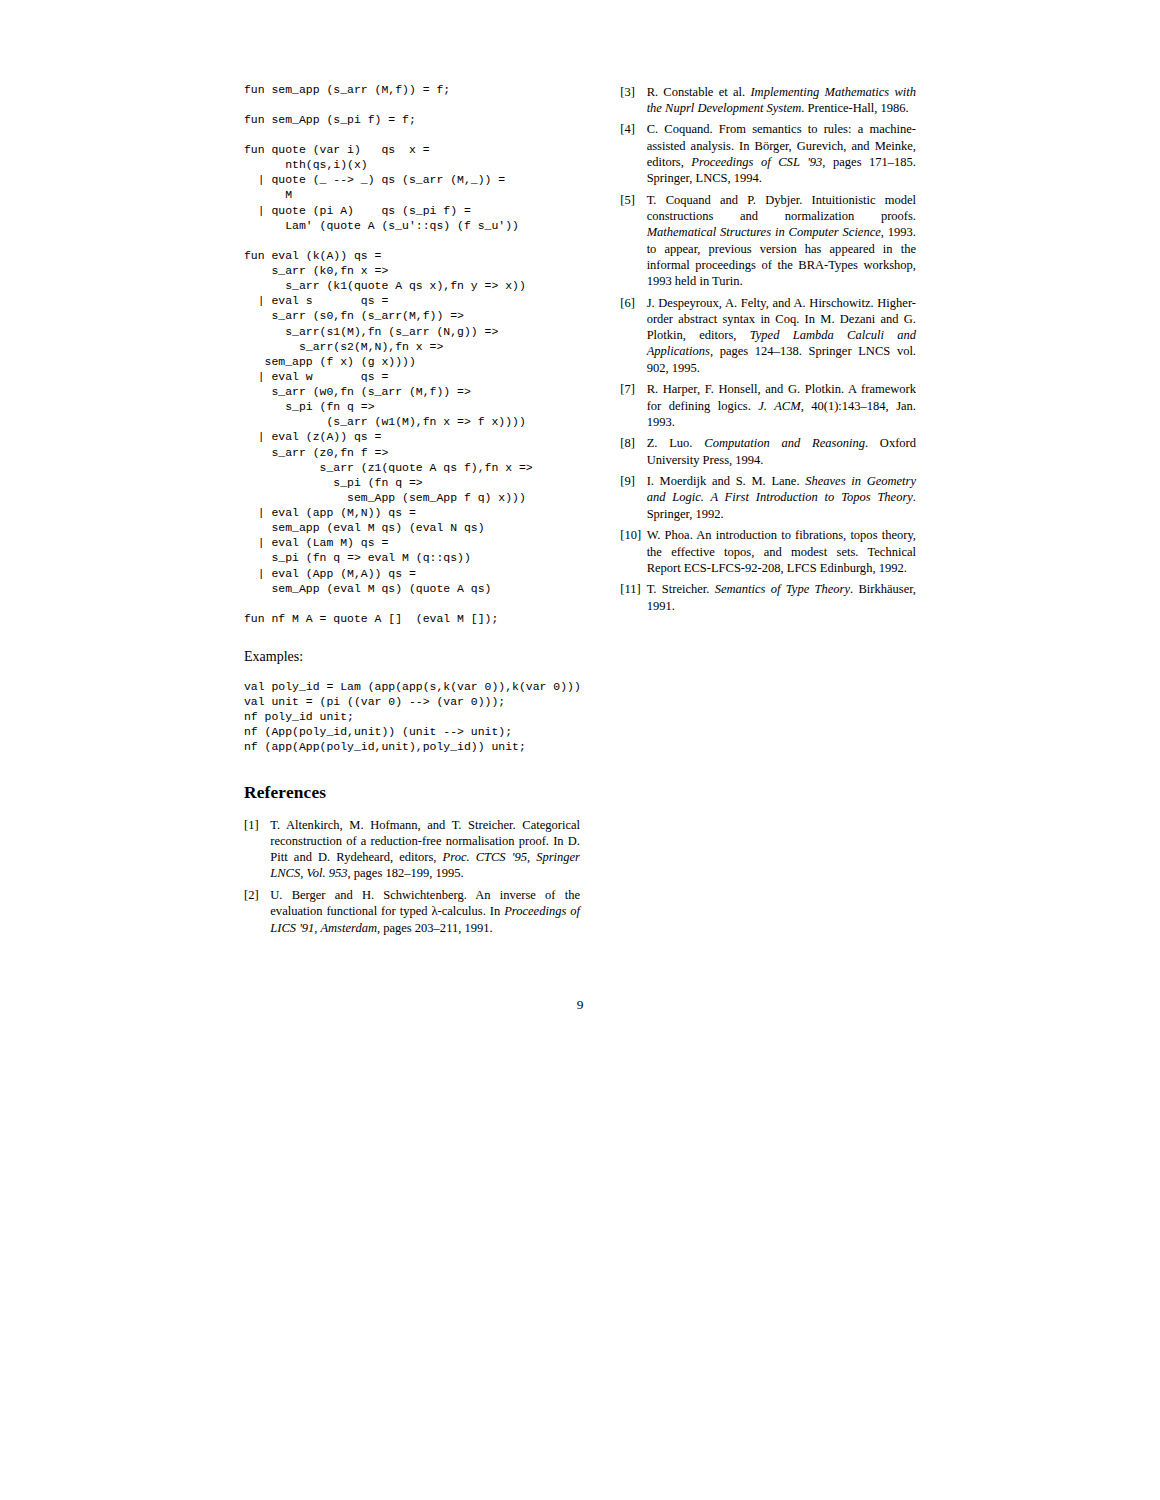fun sem_app (s_arr (M,f)) = f;

fun sem_App (s_pi f) = f;

fun quote (var i)   qs  x =
      nth(qs,i)(x)
  | quote (_ --> _) qs (s_arr (M,_)) =
      M
  | quote (pi A)    qs (s_pi f) =
      Lam' (quote A (s_u'::qs) (f s_u'))

fun eval (k(A)) qs =
    s_arr (k0,fn x =>
      s_arr (k1(quote A qs x),fn y => x))
  | eval s       qs =
    s_arr (s0,fn (s_arr(M,f)) =>
      s_arr(s1(M),fn (s_arr (N,g)) =>
        s_arr(s2(M,N),fn x =>
   sem_app (f x) (g x))))
  | eval w       qs =
    s_arr (w0,fn (s_arr (M,f)) =>
      s_pi (fn q =>
            (s_arr (w1(M),fn x => f x))))
  | eval (z(A)) qs =
    s_arr (z0,fn f =>
           s_arr (z1(quote A qs f),fn x =>
             s_pi (fn q =>
               sem_App (sem_App f q) x)))
  | eval (app (M,N)) qs =
    sem_app (eval M qs) (eval N qs)
  | eval (Lam M) qs =
    s_pi (fn q => eval M (q::qs))
  | eval (App (M,A)) qs =
    sem_App (eval M qs) (quote A qs)

fun nf M A = quote A []  (eval M []);
Examples:
val poly_id = Lam (app(app(s,k(var 0)),k(var 0)))
val unit = (pi ((var 0) --> (var 0)));
nf poly_id unit;
nf (App(poly_id,unit)) (unit --> unit);
nf (app(App(poly_id,unit),poly_id)) unit;
References
[1] T. Altenkirch, M. Hofmann, and T. Streicher. Categorical reconstruction of a reduction-free normalisation proof. In D. Pitt and D. Rydeheard, editors, Proc. CTCS '95, Springer LNCS, Vol. 953, pages 182–199, 1995.
[2] U. Berger and H. Schwichtenberg. An inverse of the evaluation functional for typed λ-calculus. In Proceedings of LICS '91, Amsterdam, pages 203–211, 1991.
[3] R. Constable et al. Implementing Mathematics with the Nuprl Development System. Prentice-Hall, 1986.
[4] C. Coquand. From semantics to rules: a machine-assisted analysis. In Börger, Gurevich, and Meinke, editors, Proceedings of CSL '93, pages 171–185. Springer, LNCS, 1994.
[5] T. Coquand and P. Dybjer. Intuitionistic model constructions and normalization proofs. Mathematical Structures in Computer Science, 1993. to appear, previous version has appeared in the informal proceedings of the BRA-Types workshop, 1993 held in Turin.
[6] J. Despeyroux, A. Felty, and A. Hirschowitz. Higher-order abstract syntax in Coq. In M. Dezani and G. Plotkin, editors, Typed Lambda Calculi and Applications, pages 124–138. Springer LNCS vol. 902, 1995.
[7] R. Harper, F. Honsell, and G. Plotkin. A framework for defining logics. J. ACM, 40(1):143–184, Jan. 1993.
[8] Z. Luo. Computation and Reasoning. Oxford University Press, 1994.
[9] I. Moerdijk and S. M. Lane. Sheaves in Geometry and Logic. A First Introduction to Topos Theory. Springer, 1992.
[10] W. Phoa. An introduction to fibrations, topos theory, the effective topos, and modest sets. Technical Report ECS-LFCS-92-208, LFCS Edinburgh, 1992.
[11] T. Streicher. Semantics of Type Theory. Birkhäuser, 1991.
9